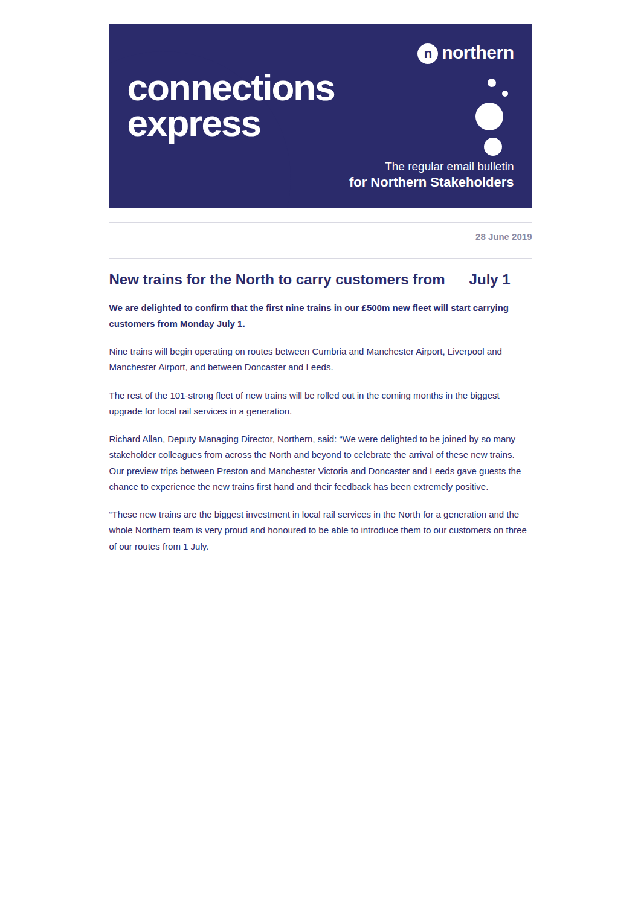nnorthern
connections express
The regular email bulletin for Northern Stakeholders
28 June 2019
New trains for the North to carry customers from July 1
We are delighted to confirm that the first nine trains in our £500m new fleet will start carrying customers from Monday July 1.
Nine trains will begin operating on routes between Cumbria and Manchester Airport, Liverpool and Manchester Airport, and between Doncaster and Leeds.
The rest of the 101-strong fleet of new trains will be rolled out in the coming months in the biggest upgrade for local rail services in a generation.
Richard Allan, Deputy Managing Director, Northern, said: “We were delighted to be joined by so many stakeholder colleagues from across the North and beyond to celebrate the arrival of these new trains. Our preview trips between Preston and Manchester Victoria and Doncaster and Leeds gave guests the chance to experience the new trains first hand and their feedback has been extremely positive.
“These new trains are the biggest investment in local rail services in the North for a generation and the whole Northern team is very proud and honoured to be able to introduce them to our customers on three of our routes from 1 July.